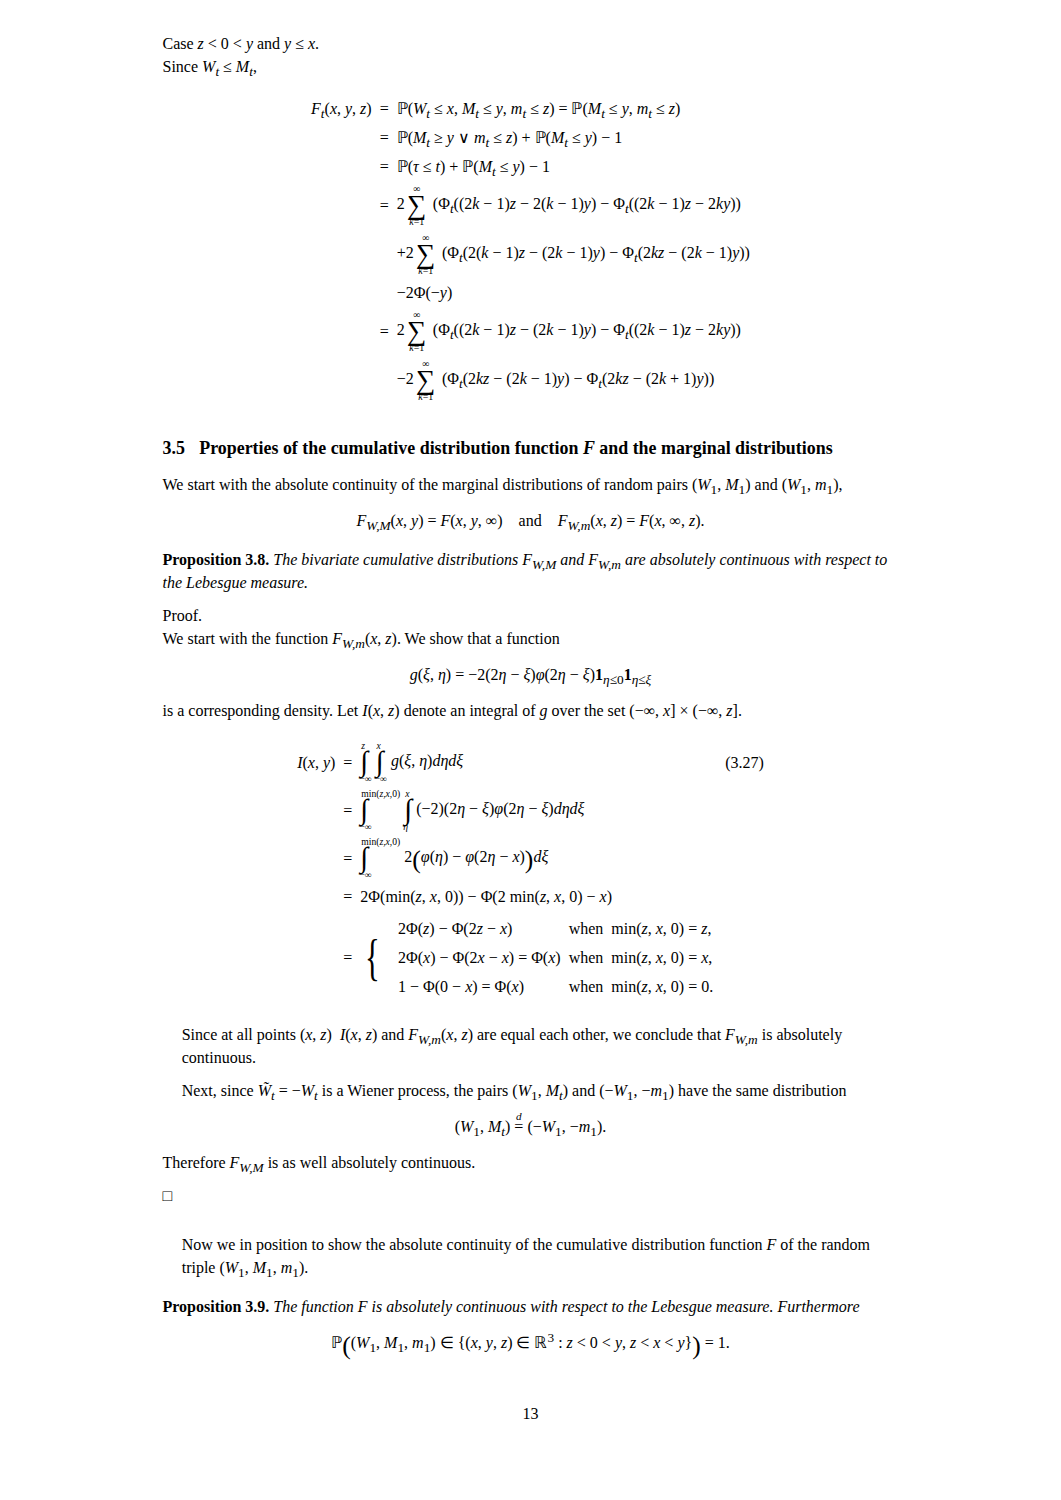Case z < 0 < y and y ≤ x.
Since Wt ≤ Mt,
| F t ( x , y , z ) | = | ℙ( W t ≤ x , M t ≤ y , m t ≤ z ) = ℙ( M t ≤ y , m t ≤ z ) |
| | = | ℙ( M t ≥ y ∨ m t ≤ z ) + ℙ( M t ≤ y ) − 1 |
| | = | ℙ( τ ≤ t ) + ℙ( M t ≤ y ) − 1 |
| | = | 2 ∞ ∑ k =1 (Φ t ((2 k − 1) z − 2( k − 1) y ) − Φ t ((2 k − 1) z − 2 ky )) |
| | | +2 ∞ ∑ k =1 (Φ t (2( k − 1) z − (2 k − 1) y ) − Φ t (2 kz − (2 k − 1) y )) |
| | | −2Φ(− y ) |
| | = | 2 ∞ ∑ k =1 (Φ t ((2 k − 1) z − (2 k − 1) y ) − Φ t ((2 k − 1) z − 2 ky )) |
| | | −2 ∞ ∑ k =1 (Φ t (2 kz − (2 k − 1) y ) − Φ t (2 kz − (2 k + 1) y )) |
3.5 Properties of the cumulative distribution function F and the marginal distributions
We start with the absolute continuity of the marginal distributions of random pairs (W1, M1) and (W1, m1),
FW,M(x, y) = F(x, y, ∞) and FW,m(x, z) = F(x, ∞, z).
Proposition 3.8. The bivariate cumulative distributions FW,M and FW,m are absolutely continuous with respect to the Lebesgue measure.
Proof.
We start with the function FW,m(x, z). We show that a function
g(ξ, η) = −2(2η − ξ)φ(2η − ξ)1η≤01η≤ξ
is a corresponding density. Let I(x, z) denote an integral of g over the set (−∞, x] × (−∞, z].
| I ( x , y ) | = | z ∫ −∞ x ∫ −∞ g ( ξ , η ) dηdξ | (3.27) |
| | = | min( z , x ,0) ∫ −∞ x ∫ η (−2)(2 η − ξ ) φ (2 η − ξ ) dηdξ | |
| | = | min( z , x ,0) ∫ −∞ 2 ( φ ( η ) − φ (2 η − x ) ) dξ | |
| | = | 2Φ(min( z , x , 0)) − Φ(2 min( z , x , 0) − x ) | |
| | = | { / 2Φ( z ) − Φ(2 z − x ) / when min( z , x , 0) = z , / / 2Φ( x ) − Φ(2 x − x ) = Φ( x ) / when min( z , x , 0) = x , / / 1 − Φ(0 − x ) = Φ( x ) / when min( z , x , 0) = 0. / | |
Since at all points (x, z) I(x, z) and FW,m(x, z) are equal each other, we conclude that FW,m is absolutely continuous.
Next, since W̃t = −Wt is a Wiener process, the pairs (W1, Mt) and (−W1, −m1) have the same distribution
(W1, Mt) d= (−W1, −m1).
Therefore FW,M is as well absolutely continuous.
□
Now we in position to show the absolute continuity of the cumulative distribution function F of the random triple (W1, M1, m1).
Proposition 3.9. The function F is absolutely continuous with respect to the Lebesgue measure. Furthermore
ℙ((W1, M1, m1) ∈ {(x, y, z) ∈ ℝ3 : z < 0 < y, z < x < y}) = 1.
13